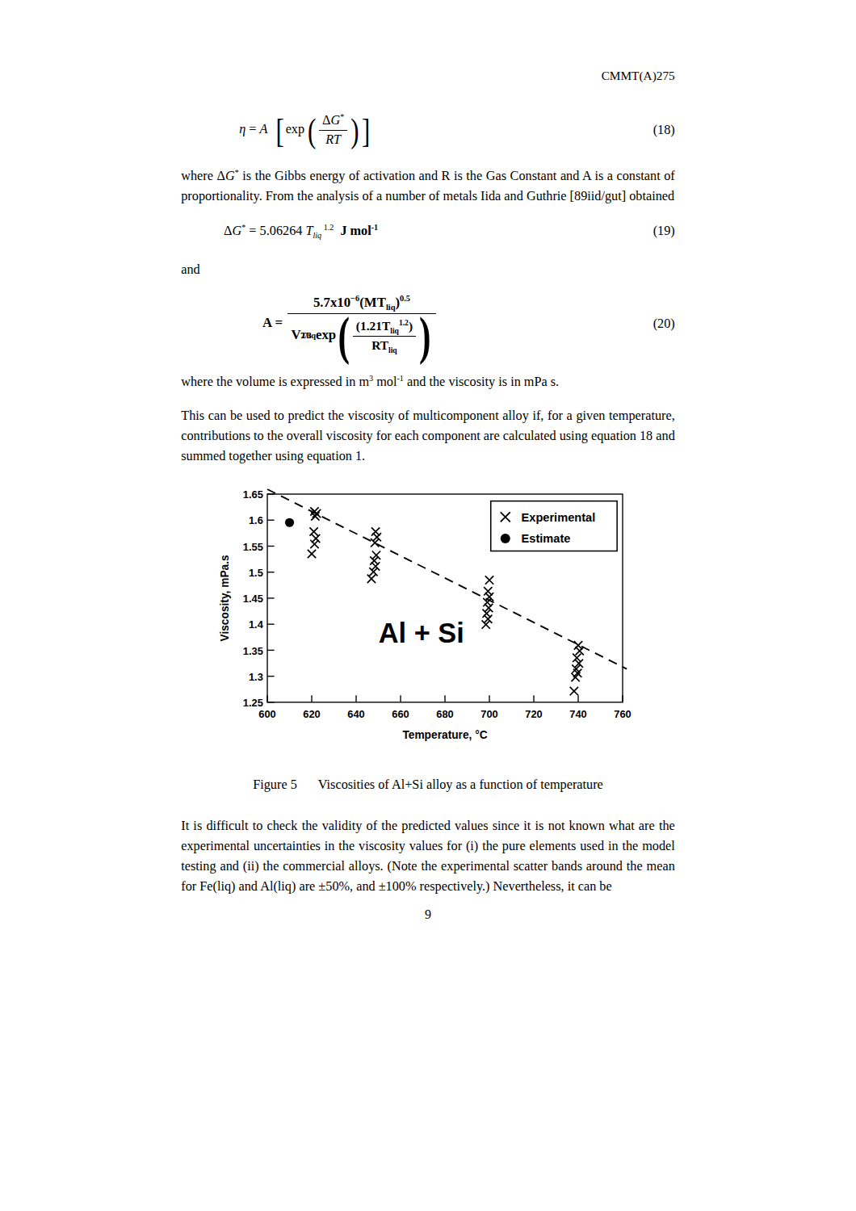CMMT(A)275
η = A [exp(ΔG*RT)]
(18)
where ΔG* is the Gibbs energy of activation and R is the Gas Constant and A is a constant of proportionality. From the analysis of a number of metals Iida and Guthrie [89iid/gut] obtained
ΔG* = 5.06264 Tliq 1.2 J mol-1
(19)
and
A = 5.7x10−6(MTliq)0.5 V2/3Tliqexp((1.21Tliq1.2) RTliq)
(20)
where the volume is expressed in m3 mol-1 and the viscosity is in mPa s.
This can be used to predict the viscosity of multicomponent alloy if, for a given temperature, contributions to the overall viscosity for each component are calculated using equation 18 and summed together using equation 1.
1.65 1.6 1.55 1.5 1.45 1.4 1.35 1.3 1.25 600 620 640 660 680 700 720 740 760 Temperature, °C Viscosity, mPa.s Al + Si Experimental Estimate
Figure 5 Viscosities of Al+Si alloy as a function of temperature
It is difficult to check the validity of the predicted values since it is not known what are the experimental uncertainties in the viscosity values for (i) the pure elements used in the model testing and (ii) the commercial alloys. (Note the experimental scatter bands around the mean for Fe(liq) and Al(liq) are ±50%, and ±100% respectively.) Nevertheless, it can be
9